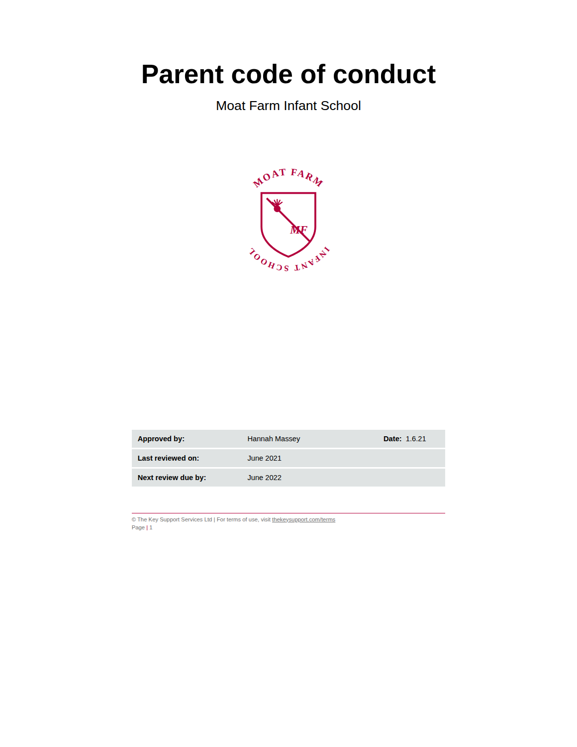Parent code of conduct
Moat Farm Infant School
MF MOAT FARM INFANT SCHOOL
| Approved by: | Hannah Massey | Date: 1.6.21 |
| Last reviewed on: | June 2021 |
| Next review due by: | June 2022 |
© The Key Support Services Ltd | For terms of use, visit thekeysupport.com/terms
Page | 1